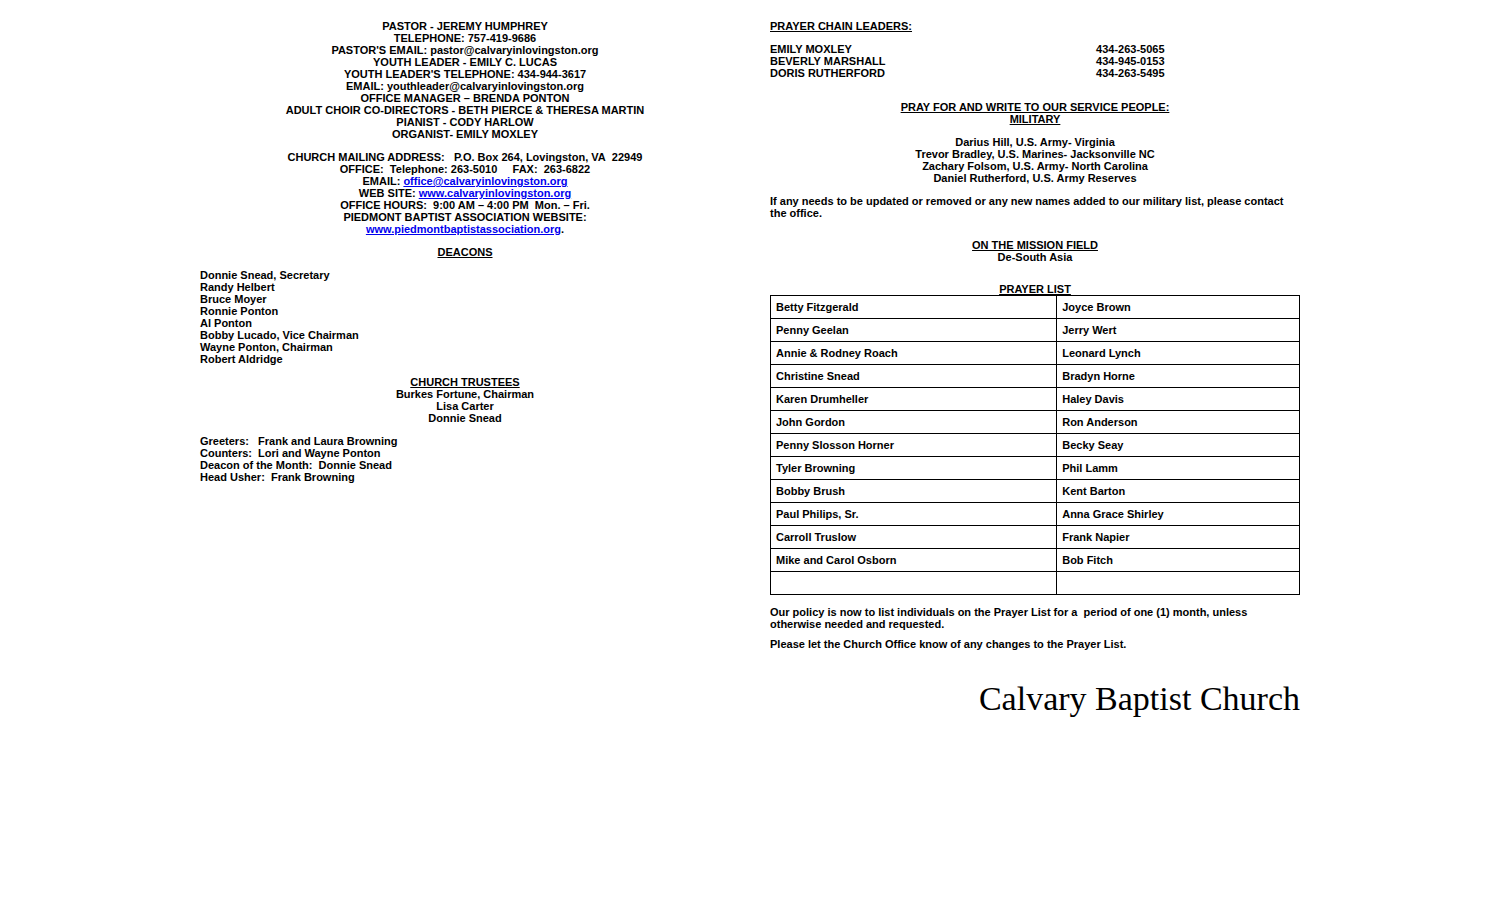PASTOR - JEREMY HUMPHREY
TELEPHONE: 757-419-9686
PASTOR'S EMAIL: pastor@calvaryinlovingston.org
YOUTH LEADER - EMILY C. LUCAS
YOUTH LEADER'S TELEPHONE: 434-944-3617
EMAIL: youthleader@calvaryinlovingston.org
OFFICE MANAGER – BRENDA PONTON
ADULT CHOIR CO-DIRECTORS - BETH PIERCE & THERESA MARTIN
PIANIST - CODY HARLOW
ORGANIST- EMILY MOXLEY
CHURCH MAILING ADDRESS: P.O. Box 264, Lovingston, VA 22949
OFFICE: Telephone: 263-5010 FAX: 263-6822
EMAIL: office@calvaryinlovingston.org
WEB SITE: www.calvaryinlovingston.org
OFFICE HOURS: 9:00 AM – 4:00 PM Mon. – Fri.
PIEDMONT BAPTIST ASSOCIATION WEBSITE:
www.piedmontbaptistassociation.org.
DEACONS
Donnie Snead, Secretary
Randy Helbert
Bruce Moyer
Ronnie Ponton
Al Ponton
Bobby Lucado, Vice Chairman
Wayne Ponton, Chairman
Robert Aldridge
CHURCH TRUSTEES
Burkes Fortune, Chairman
Lisa Carter
Donnie Snead
Greeters: Frank and Laura Browning
Counters: Lori and Wayne Ponton
Deacon of the Month: Donnie Snead
Head Usher: Frank Browning
PRAYER CHAIN LEADERS:
| EMILY MOXLEY | 434-263-5065 |
| BEVERLY MARSHALL | 434-945-0153 |
| DORIS RUTHERFORD | 434-263-5495 |
PRAY FOR AND WRITE TO OUR SERVICE PEOPLE:
MILITARY
Darius Hill, U.S. Army- Virginia
Trevor Bradley, U.S. Marines- Jacksonville NC
Zachary Folsom, U.S. Army- North Carolina
Daniel Rutherford, U.S. Army Reserves
If any needs to be updated or removed or any new names added to our military list, please contact the office.
ON THE MISSION FIELD
De-South Asia
PRAYER LIST
| Betty Fitzgerald | Joyce Brown |
| Penny Geelan | Jerry Wert |
| Annie & Rodney Roach | Leonard Lynch |
| Christine Snead | Bradyn Horne |
| Karen Drumheller | Haley Davis |
| John Gordon | Ron Anderson |
| Penny Slosson Horner | Becky Seay |
| Tyler Browning | Phil Lamm |
| Bobby Brush | Kent Barton |
| Paul Philips, Sr. | Anna Grace Shirley |
| Carroll Truslow | Frank Napier |
| Mike and Carol Osborn | Bob Fitch |
Our policy is now to list individuals on the Prayer List for a period of one (1) month, unless otherwise needed and requested.
Please let the Church Office know of any changes to the Prayer List.
Calvary Baptist Church